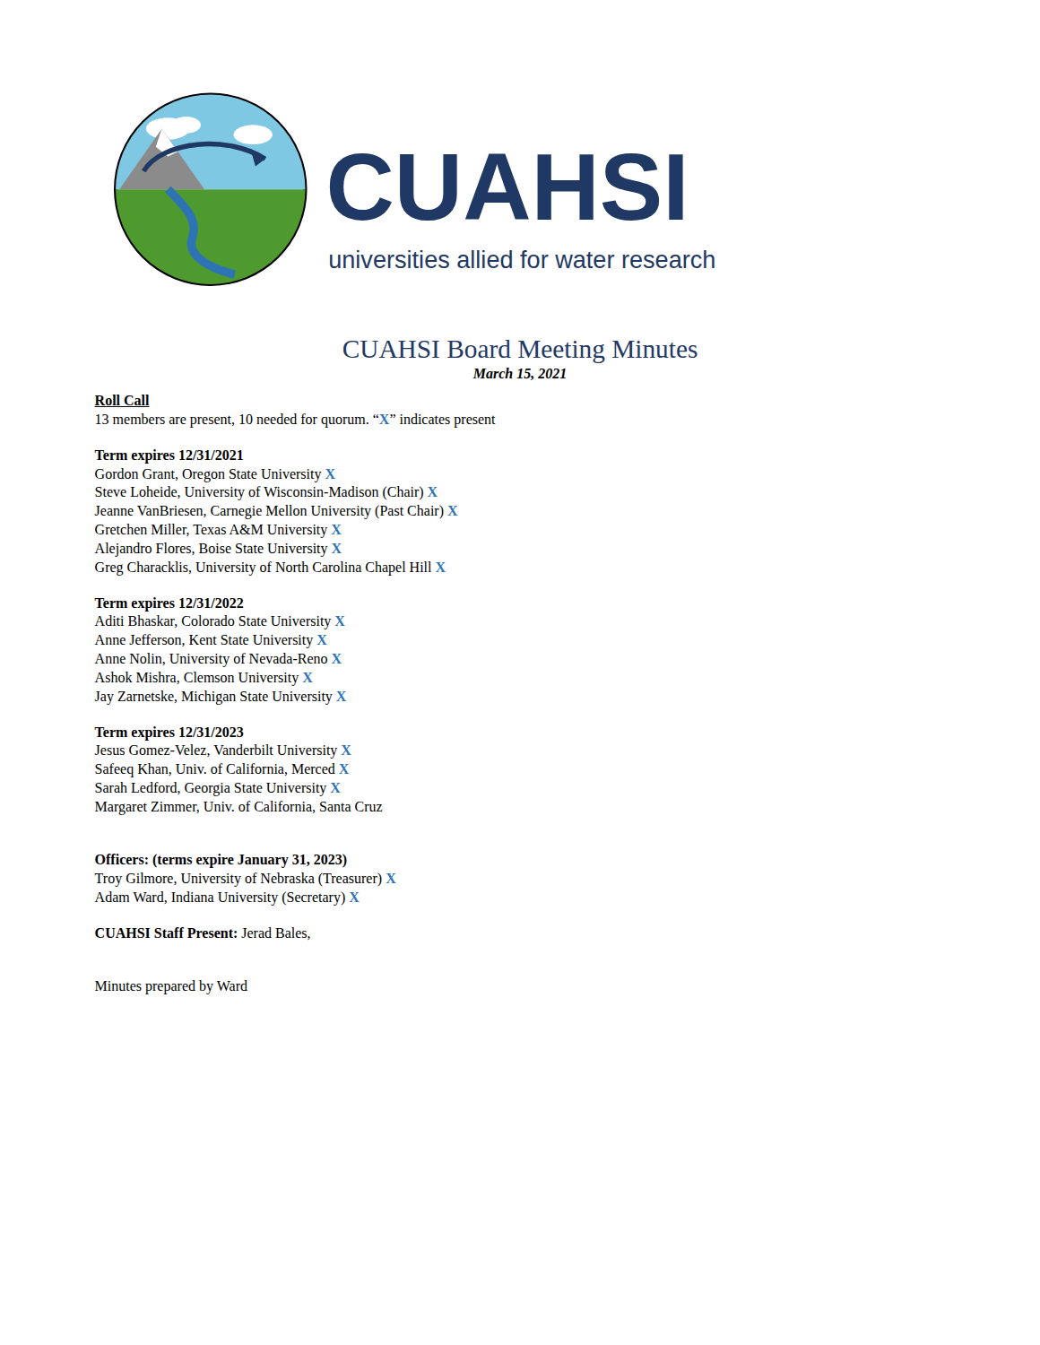CUAHSI universities allied for water research
CUAHSI Board Meeting Minutes
March 15, 2021
Roll Call
13 members are present, 10 needed for quorum. “X” indicates present
Term expires 12/31/2021
Gordon Grant, Oregon State University X
Steve Loheide, University of Wisconsin-Madison (Chair) X
Jeanne VanBriesen, Carnegie Mellon University (Past Chair) X
Gretchen Miller, Texas A&M University X
Alejandro Flores, Boise State University X
Greg Characklis, University of North Carolina Chapel Hill X
Term expires 12/31/2022
Aditi Bhaskar, Colorado State University X
Anne Jefferson, Kent State University X
Anne Nolin, University of Nevada-Reno X
Ashok Mishra, Clemson University X
Jay Zarnetske, Michigan State University X
Term expires 12/31/2023
Jesus Gomez-Velez, Vanderbilt University X
Safeeq Khan, Univ. of California, Merced X
Sarah Ledford, Georgia State University X
Margaret Zimmer, Univ. of California, Santa Cruz
Officers: (terms expire January 31, 2023)
Troy Gilmore, University of Nebraska (Treasurer) X
Adam Ward, Indiana University (Secretary) X
CUAHSI Staff Present: Jerad Bales,
Minutes prepared by Ward